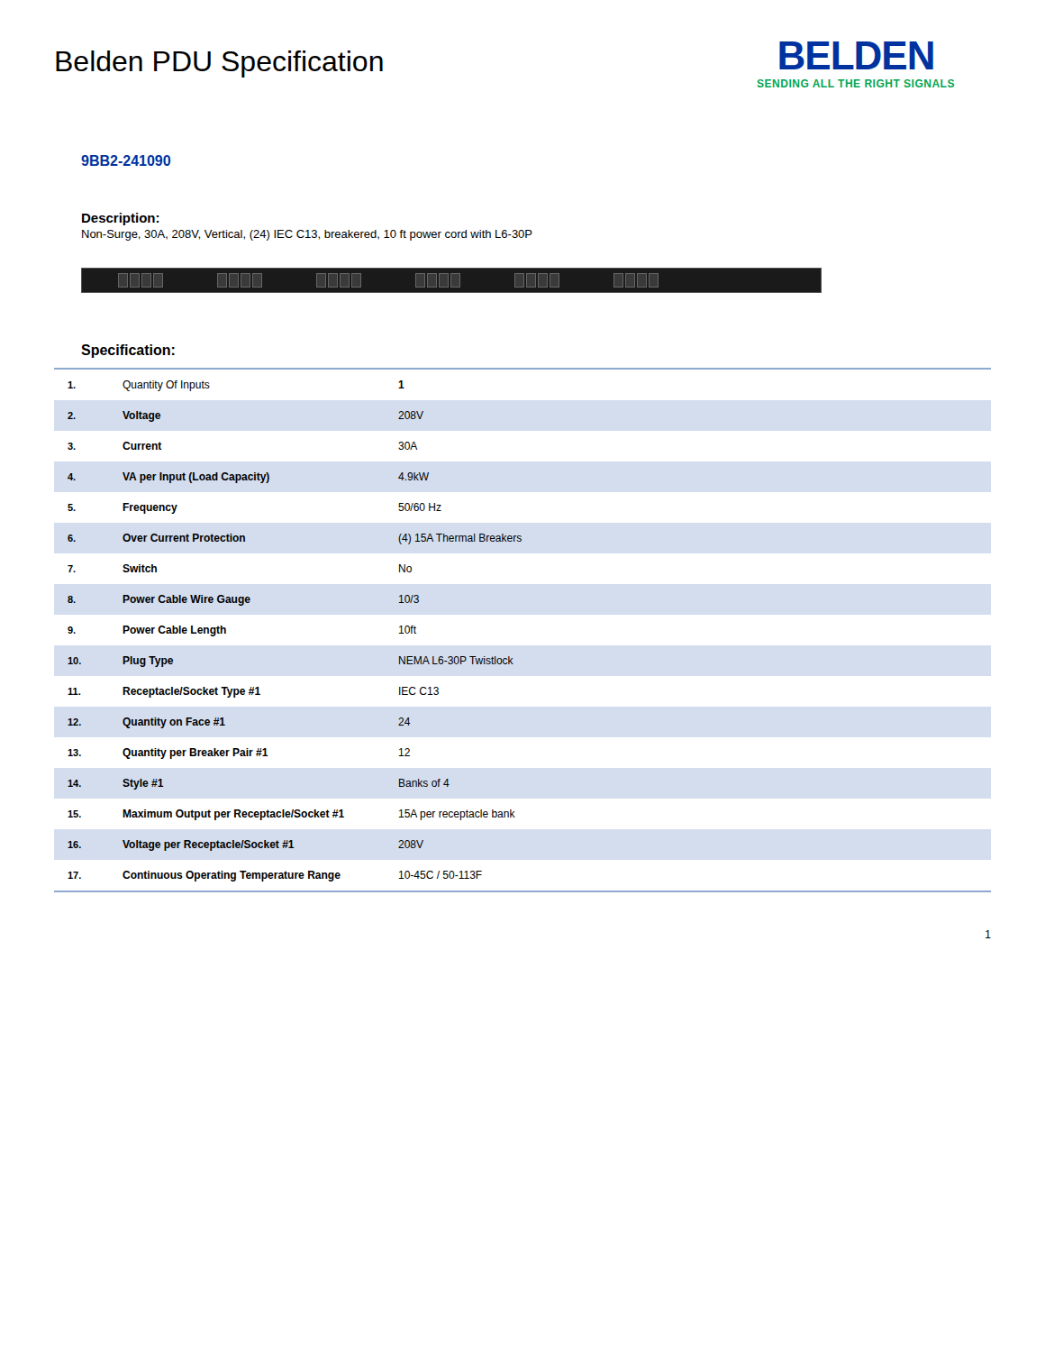Belden PDU Specification
BELDEN
SENDING ALL THE RIGHT SIGNALS
9BB2-241090
Description:
Non-Surge, 30A, 208V, Vertical, (24) IEC C13, breakered, 10 ft power cord with L6-30P
Specification:
| 1. | Quantity Of Inputs | 1 |
| 2. | Voltage | 208V |
| 3. | Current | 30A |
| 4. | VA per Input (Load Capacity) | 4.9kW |
| 5. | Frequency | 50/60 Hz |
| 6. | Over Current Protection | (4) 15A Thermal Breakers |
| 7. | Switch | No |
| 8. | Power Cable Wire Gauge | 10/3 |
| 9. | Power Cable Length | 10ft |
| 10. | Plug Type | NEMA L6-30P Twistlock |
| 11. | Receptacle/Socket Type #1 | IEC C13 |
| 12. | Quantity on Face #1 | 24 |
| 13. | Quantity per Breaker Pair #1 | 12 |
| 14. | Style #1 | Banks of 4 |
| 15. | Maximum Output per Receptacle/Socket #1 | 15A per receptacle bank |
| 16. | Voltage per Receptacle/Socket #1 | 208V |
| 17. | Continuous Operating Temperature Range | 10-45C / 50-113F |
1